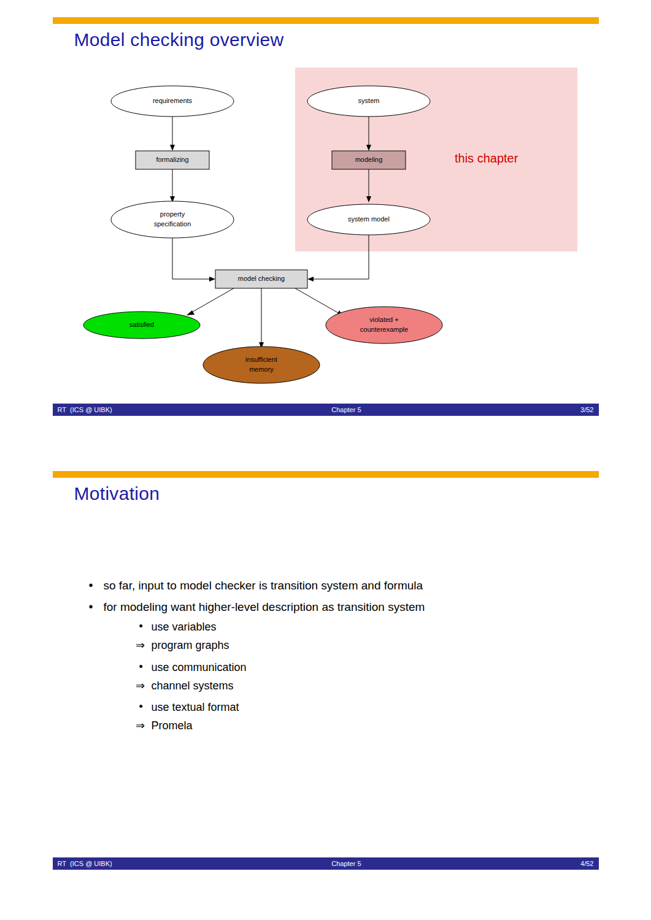Model checking overview
requirements formalizing property specification system modeling system model this chapter model checking satisfied insufficient memory violated + counterexample
RT (ICS @ UIBK) Chapter 5 3/52
Motivation
so far, input to model checker is transition system and formula
for modeling want higher-level description as transition system
use variables
program graphs
use communication
channel systems
use textual format
Promela
RT (ICS @ UIBK) Chapter 5 4/52